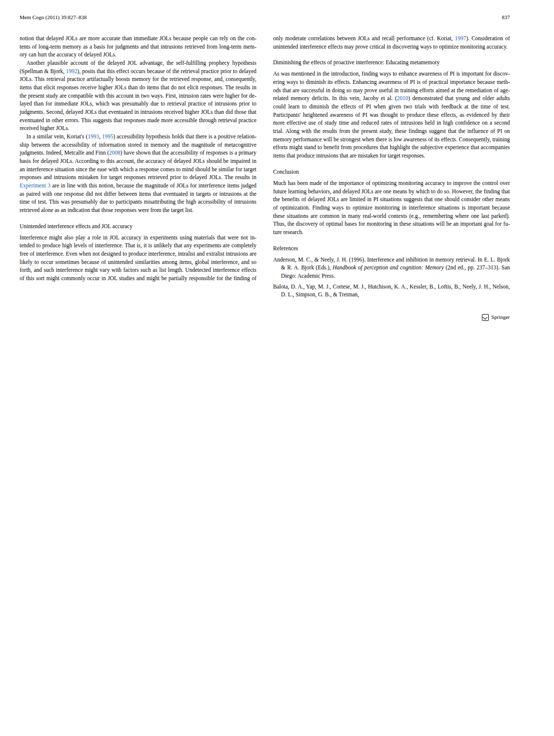Mem Cogn (2011) 39:827–838 837
notion that delayed JOLs are more accurate than immediate JOLs because people can rely on the contents of long-term memory as a basis for judgments and that intrusions retrieved from long-term memory can hurt the accuracy of delayed JOLs.
Another plausible account of the delayed JOL advantage, the self-fulfilling prophecy hypothesis (Spellman & Bjork, 1992), posits that this effect occurs because of the retrieval practice prior to delayed JOLs. This retrieval practice artifactually boosts memory for the retrieved response, and, consequently, items that elicit responses receive higher JOLs than do items that do not elicit responses. The results in the present study are compatible with this account in two ways. First, intrusion rates were higher for delayed than for immediate JOLs, which was presumably due to retrieval practice of intrusions prior to judgments. Second, delayed JOLs that eventuated in intrusions received higher JOLs than did those that eventuated in other errors. This suggests that responses made more accessible through retrieval practice received higher JOLs.
In a similar vein, Koriat's (1993, 1995) accessibility hypothesis holds that there is a positive relationship between the accessibility of information stored in memory and the magnitude of metacognitive judgments. Indeed, Metcalfe and Finn (2008) have shown that the accessibility of responses is a primary basis for delayed JOLs. According to this account, the accuracy of delayed JOLs should be impaired in an interference situation since the ease with which a response comes to mind should be similar for target responses and intrusions mistaken for target responses retrieved prior to delayed JOLs. The results in Experiment 3 are in line with this notion, because the magnitude of JOLs for interference items judged as paired with one response did not differ between items that eventuated in targets or intrusions at the time of test. This was presumably due to participants misattributing the high accessibility of intrusions retrieved alone as an indication that those responses were from the target list.
Unintended interference effects and JOL accuracy
Interference might also play a role in JOL accuracy in experiments using materials that were not intended to produce high levels of interference. That is, it is unlikely that any experiments are completely free of interference. Even when not designed to produce interference, intralist and extralist intrusions are likely to occur sometimes because of unintended similarities among items, global interference, and so forth, and such interference might vary with factors such as list length. Undetected interference effects of this sort might commonly occur in JOL studies and might be partially responsible for the finding of only moderate correlations between JOLs and recall performance (cf. Koriat, 1997). Consideration of unintended interference effects may prove critical in discovering ways to optimize monitoring accuracy.
Diminishing the effects of proactive interference: Educating metamemory
As was mentioned in the introduction, finding ways to enhance awareness of PI is important for discovering ways to diminish its effects. Enhancing awareness of PI is of practical importance because methods that are successful in doing so may prove useful in training efforts aimed at the remediation of age-related memory deficits. In this vein, Jacoby et al. (2010) demonstrated that young and older adults could learn to diminish the effects of PI when given two trials with feedback at the time of test. Participants' heightened awareness of PI was thought to produce these effects, as evidenced by their more effective use of study time and reduced rates of intrusions held in high confidence on a second trial. Along with the results from the present study, these findings suggest that the influence of PI on memory performance will be strongest when there is low awareness of its effects. Consequently, training efforts might stand to benefit from procedures that highlight the subjective experience that accompanies items that produce intrusions that are mistaken for target responses.
Conclusion
Much has been made of the importance of optimizing monitoring accuracy to improve the control over future learning behaviors, and delayed JOLs are one means by which to do so. However, the finding that the benefits of delayed JOLs are limited in PI situations suggests that one should consider other means of optimization. Finding ways to optimize monitoring in interference situations is important because these situations are common in many real-world contexts (e.g., remembering where one last parked). Thus, the discovery of optimal bases for monitoring in these situations will be an important goal for future research.
References
Anderson, M. C., & Neely, J. H. (1996). Interference and inhibition in memory retrieval. In E. L. Bjork & R. A. Bjork (Eds.), Handbook of perception and cognition: Memory (2nd ed., pp. 237–313). San Diego: Academic Press.
Balota, D. A., Yap, M. J., Cortese, M. J., Hutchison, K. A., Kessler, B., Loftis, B., Neely, J. H., Nelson, D. L., Simpson, G. B., & Treiman,
Springer